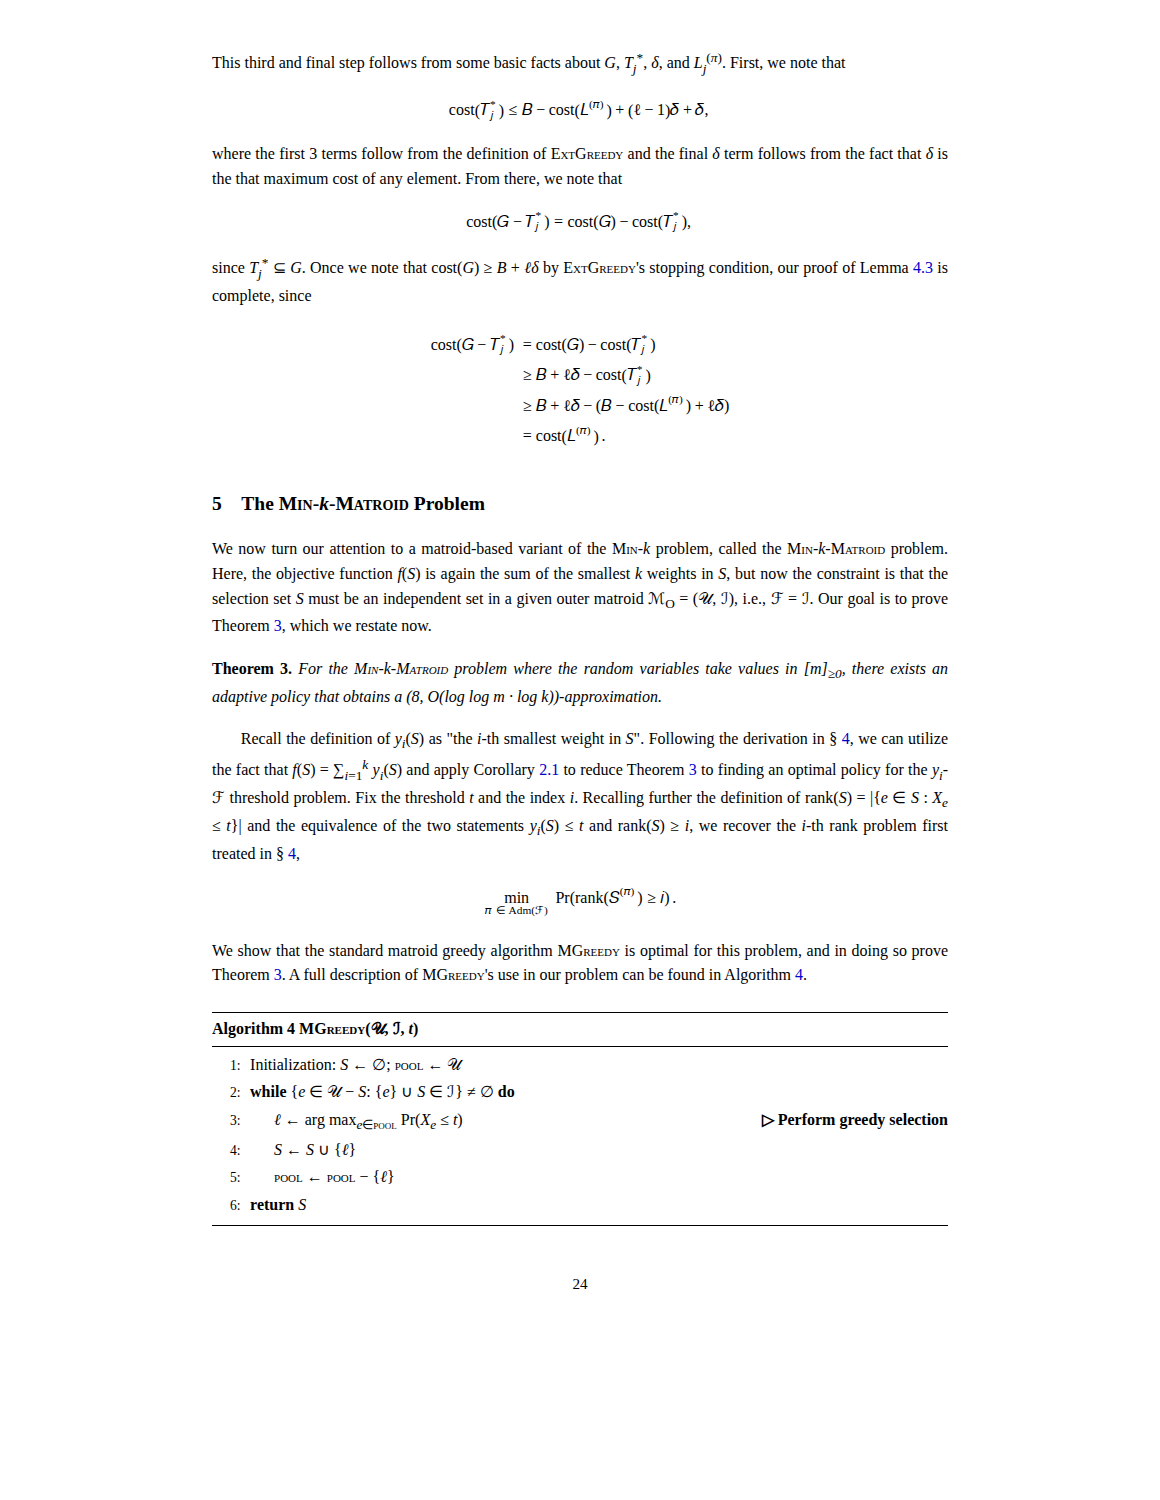This third and final step follows from some basic facts about G, Tj*, δ, and Lj(π). First, we note that
cost ( Tj* ) ≤ B − cost ( L(π) ) + ( ℓ − 1 ) δ + δ ,
where the first 3 terms follow from the definition of ExtGreedy and the final δ term follows from the fact that δ is the that maximum cost of any element. From there, we note that
cost ( G − Tj* ) = cost ( G ) − cost ( Tj* ) ,
since Tj* ⊆ G. Once we note that cost(G) ≥ B + ℓδ by ExtGreedy's stopping condition, our proof of Lemma 4.3 is complete, since
| cost ( G − T j * ) | = | cost ( G ) − cost ( T j * ) |
| | ≥ | B + ℓ δ − cost ( T j * ) |
| | ≥ | B + ℓ δ − ( B − cost ( L ( π ) ) + ℓ δ ) |
| | = | cost ( L ( π ) ) . |
5 The Min-k-Matroid Problem
We now turn our attention to a matroid-based variant of the Min-k problem, called the Min-k-Matroid problem. Here, the objective function f(S) is again the sum of the smallest k weights in S, but now the constraint is that the selection set S must be an independent set in a given outer matroid ℳO = (𝒰, ℐ), i.e., ℱ = ℐ. Our goal is to prove Theorem 3, which we restate now.
Theorem 3. For the Min-k-Matroid problem where the random variables take values in [m]≥0, there exists an adaptive policy that obtains a (8, O(log log m · log k))-approximation.
Recall the definition of yi(S) as "the i-th smallest weight in S". Following the derivation in § 4, we can utilize the fact that f(S) = ∑i=1k yi(S) and apply Corollary 2.1 to reduce Theorem 3 to finding an optimal policy for the yi-ℱ threshold problem. Fix the threshold t and the index i. Recalling further the definition of rank(S) = |{e ∈ S : Xe ≤ t}| and the equivalence of the two statements yi(S) ≤ t and rank(S) ≥ i, we recover the i-th rank problem first treated in § 4,
min π∈Adm(ℱ) Pr ( rank ( S(π) ) ≥ i ) .
We show that the standard matroid greedy algorithm MGreedy is optimal for this problem, and in doing so prove Theorem 3. A full description of MGreedy's use in our problem can be found in Algorithm 4.
Algorithm 4 MGreedy(𝒰, ℐ, t)
1: Initialization: S ← ∅; pool ← 𝒰
2: while {e ∈ 𝒰 − S: {e} ∪ S ∈ ℐ} ≠ ∅ do
3: ℓ ← arg maxe∈pool Pr(Xe ≤ t) ▷ Perform greedy selection
4: S ← S ∪ {ℓ}
5: pool ← pool − {ℓ}
6: return S
24